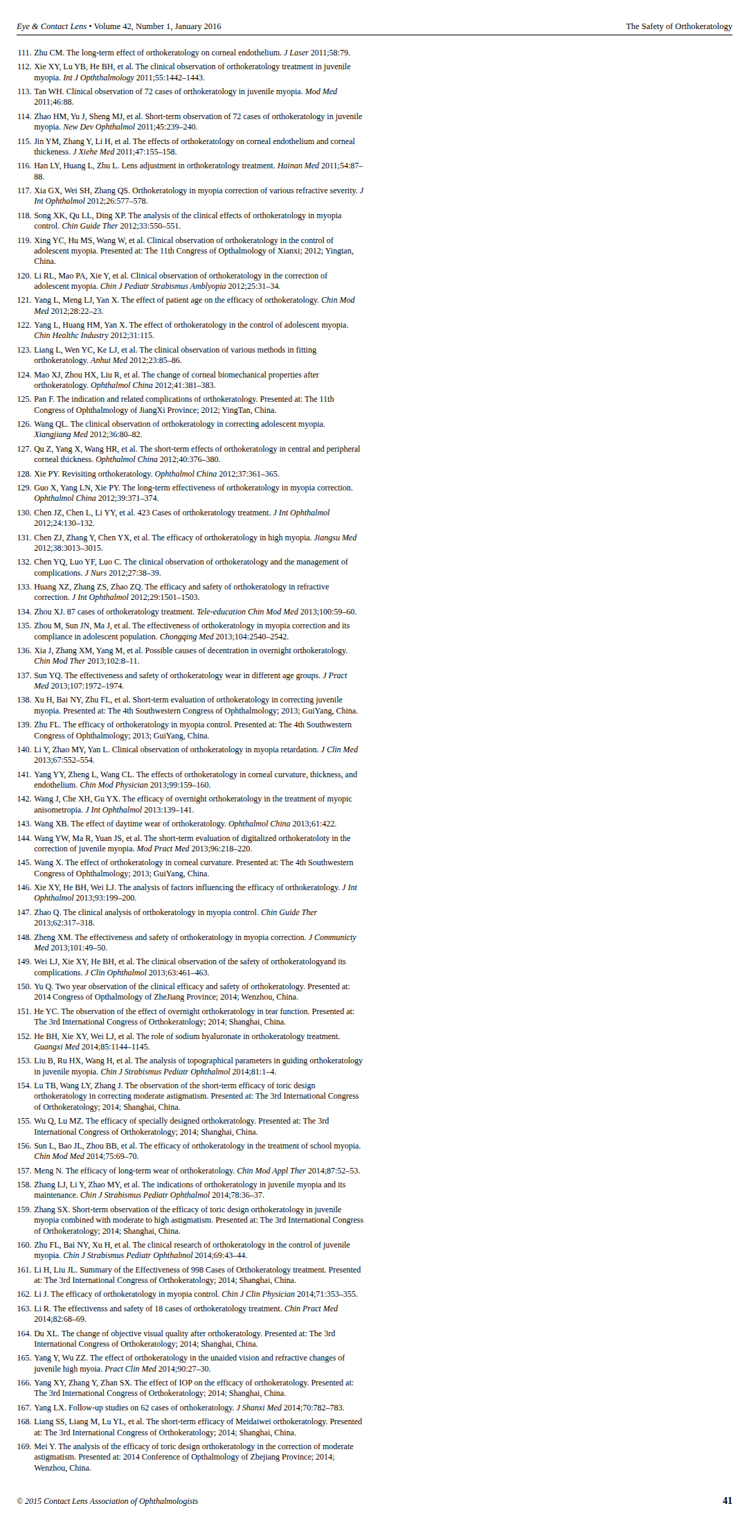Eye & Contact Lens • Volume 42, Number 1, January 2016
The Safety of Orthokeratology
111. Zhu CM. The long-term effect of orthokeratology on corneal endothelium. J Laser 2011;58:79.
112. Xie XY, Lu YB, He BH, et al. The clinical observation of orthokeratology treatment in juvenile myopia. Int J Opththalmology 2011;55:1442–1443.
113. Tan WH. Clinical observation of 72 cases of orthokeratology in juvenile myopia. Mod Med 2011;46:88.
114. Zhao HM, Yu J, Sheng MJ, et al. Short-term observation of 72 cases of orthokeratology in juvenile myopia. New Dev Ophthalmol 2011;45:239–240.
115. Jin YM, Zhang Y, Li H, et al. The effects of orthokeratology on corneal endothelium and corneal thickeness. J Xiehe Med 2011;47:155–158.
116. Han LY, Huang L, Zhu L. Lens adjustment in orthokeratology treatment. Hainan Med 2011;54:87–88.
117. Xia GX, Wei SH, Zhang QS. Orthokeratology in myopia correction of various refractive severity. J Int Ophthalmol 2012;26:577–578.
118. Song XK, Qu LL, Ding XP. The analysis of the clinical effects of orthokeratology in myopia control. Chin Guide Ther 2012;33:550–551.
119. Xing YC, Hu MS, Wang W, et al. Clinical observation of orthokeratology in the control of adolescent myopia. Presented at: The 11th Congress of Opthalmology of Xianxi; 2012; Yingtan, China.
120. Li RL, Mao PA, Xie Y, et al. Clinical observation of orthokeratology in the correction of adolescent myopia. Chin J Pediatr Strabismus Amblyopia 2012;25:31–34.
121. Yang L, Meng LJ, Yan X. The effect of patient age on the efficacy of orthokeratology. Chin Mod Med 2012;28:22–23.
122. Yang L, Huang HM, Yan X. The effect of orthokeratology in the control of adolescent myopia. Chin Healthc Industry 2012;31:115.
123. Liang L, Wen YC, Ke LJ, et al. The clinical observation of various methods in fitting orthokeratology. Anhui Med 2012;23:85–86.
124. Mao XJ, Zhou HX, Liu R, et al. The change of corneal biomechanical properties after orthokeratology. Ophthalmol China 2012;41:381–383.
125. Pan F. The indication and related complications of orthokeratology. Presented at: The 11th Congress of Ophthalmology of JiangXi Province; 2012; YingTan, China.
126. Wang QL. The clinical observation of orthokeratology in correcting adolescent myopia. Xiangjiang Med 2012;36:80–82.
127. Qu Z, Yang X, Wang HR, et al. The short-term effects of orthokeratology in central and peripheral corneal thickness. Ophthalmol China 2012;40:376–380.
128. Xie PY. Revisiting orthokeratology. Ophthalmol China 2012;37:361–365.
129. Guo X, Yang LN, Xie PY. The long-term effectiveness of orthokeratology in myopia correction. Ophthalmol China 2012;39:371–374.
130. Chen JZ, Chen L, Li YY, et al. 423 Cases of orthokeratology treatment. J Int Ophthalmol 2012;24:130–132.
131. Chen ZJ, Zhang Y, Chen YX, et al. The efficacy of orthokeratology in high myopia. Jiangsu Med 2012;38:3013–3015.
132. Chen YQ, Luo YF, Luo C. The clinical observation of orthokeratology and the management of complications. J Nurs 2012;27:38–39.
133. Huang XZ, Zhang ZS, Zhao ZQ. The efficacy and safety of orthokeratology in refractive correction. J Int Ophthalmol 2012;29:1501–1503.
134. Zhou XJ. 87 cases of orthokeratology treatment. Tele-education Chin Mod Med 2013;100:59–60.
135. Zhou M, Sun JN, Ma J, et al. The effectiveness of orthokeratology in myopia correction and its compliance in adolescent population. Chongqing Med 2013;104:2540–2542.
136. Xia J, Zhang XM, Yang M, et al. Possible causes of decentration in overnight orthokeratology. Chin Mod Ther 2013;102:8–11.
137. Sun YQ. The effectiveness and safety of orthokeratology wear in different age groups. J Pract Med 2013;107:1972–1974.
138. Xu H, Bai NY, Zhu FL, et al. Short-term evaluation of orthokeratology in correcting juvenile myopia. Presented at: The 4th Southwestern Congress of Ophthalmology; 2013; GuiYang, China.
139. Zhu FL. The efficacy of orthokeratology in myopia control. Presented at: The 4th Southwestern Congress of Ophthalmology; 2013; GuiYang, China.
140. Li Y, Zhao MY, Yan L. Clinical observation of orthokeratology in myopia retardation. J Clin Med 2013;67:552–554.
141. Yang YY, Zheng L, Wang CL. The effects of orthokeratology in corneal curvature, thickness, and endothelium. Chin Mod Physician 2013;99:159–160.
142. Wang J, Che XH, Gu YX. The efficacy of overnight orthokeratology in the treatment of myopic anisometropia. J Int Ophthalmol 2013:139–141.
143. Wang XB. The effect of daytime wear of orthokeratology. Ophthalmol China 2013;61:422.
144. Wang YW, Ma R, Yuan JS, et al. The short-term evaluation of digitalized orthokeratoloty in the correction of juvenile myopia. Mod Pract Med 2013;96:218–220.
145. Wang X. The effect of orthokeratology in corneal curvature. Presented at: The 4th Southwestern Congress of Ophthalmology; 2013; GuiYang, China.
146. Xie XY, He BH, Wei LJ. The analysis of factors influencing the efficacy of orthokeratology. J Int Ophthalmol 2013;93:199–200.
147. Zhao Q. The clinical analysis of orthokeratology in myopia control. Chin Guide Ther 2013;62:317–318.
148. Zheng XM. The effectiveness and safety of orthokeratology in myopia correction. J Communicty Med 2013;101:49–50.
149. Wei LJ, Xie XY, He BH, et al. The clinical observation of the safety of orthokeratologyand its complications. J Clin Ophthalmol 2013;63:461–463.
150. Yu Q. Two year observation of the clinical efficacy and safety of orthokeratology. Presented at: 2014 Congress of Opthalmology of ZheJiang Province; 2014; Wenzhou, China.
151. He YC. The observation of the effect of overnight orthokeratology in tear function. Presented at: The 3rd International Congress of Orthokeratology; 2014; Shanghai, China.
152. He BH, Xie XY, Wei LJ, et al. The role of sodium hyaluronate in orthokeratology treatment. Guangxi Med 2014;85:1144–1145.
153. Liu B, Ru HX, Wang H, et al. The analysis of topographical parameters in guiding orthokeratology in juvenile myopia. Chin J Strabismus Pediatr Ophthalmol 2014;81:1–4.
154. Lu TB, Wang LY, Zhang J. The observation of the short-term efficacy of toric design orthokeratology in correcting moderate astigmatism. Presented at: The 3rd International Congress of Orthokeratology; 2014; Shanghai, China.
155. Wu Q, Lu MZ. The efficacy of specially designed orthokeratology. Presented at: The 3rd International Congress of Orthokeratology; 2014; Shanghai, China.
156. Sun L, Bao JL, Zhou BB, et al. The efficacy of orthokeratology in the treatment of school myopia. Chin Mod Med 2014;75:69–70.
157. Meng N. The efficacy of long-term wear of orthokeratology. Chin Mod Appl Ther 2014;87:52–53.
158. Zhang LJ, Li Y, Zhao MY, et al. The indications of orthokeratology in juvenile myopia and its maintenance. Chin J Strabismus Pediatr Ophthalmol 2014;78:36–37.
159. Zhang SX. Short-term observation of the efficacy of toric design orthokeratology in juvenile myopia combined with moderate to high astigmatism. Presented at: The 3rd International Congress of Orthokeratology; 2014; Shanghai, China.
160. Zhu FL, Bai NY, Xu H, et al. The clinical research of orthokeratology in the control of juvenile myopia. Chin J Strabismus Pediatr Ophthalmol 2014;69:43–44.
161. Li H, Liu JL. Summary of the Effectiveness of 998 Cases of Orthokeratology treatment. Presented at: The 3rd International Congress of Orthokeratology; 2014; Shanghai, China.
162. Li J. The efficacy of orthokeratology in myopia control. Chin J Clin Physician 2014;71:353–355.
163. Li R. The effectivenss and safety of 18 cases of orthokeratology treatment. Chin Pract Med 2014;82:68–69.
164. Du XL. The change of objective visual quality after orthokeratology. Presented at: The 3rd International Congress of Orthokeratology; 2014; Shanghai, China.
165. Yang Y, Wu ZZ. The effect of orthokeratology in the unaided vision and refractive changes of juvenile high myoia. Pract Clin Med 2014;90:27–30.
166. Yang XY, Zhang Y, Zhan SX. The effect of IOP on the efficacy of orthokeratology. Presented at: The 3rd International Congress of Orthokeratology; 2014; Shanghai, China.
167. Yang LX. Follow-up studies on 62 cases of orthokeratology. J Shanxi Med 2014;70:782–783.
168. Liang SS, Liang M, Lu YL, et al. The short-term efficacy of Meidaiwei orthokeratology. Presented at: The 3rd International Congress of Orthokeratology; 2014; Shanghai, China.
169. Mei Y. The analysis of the efficacy of toric design orthokeratology in the correction of moderate astigmatism. Presented at: 2014 Conference of Opthalmology of Zhejiang Province; 2014; Wenzhou, China.
© 2015 Contact Lens Association of Ophthalmologists
41